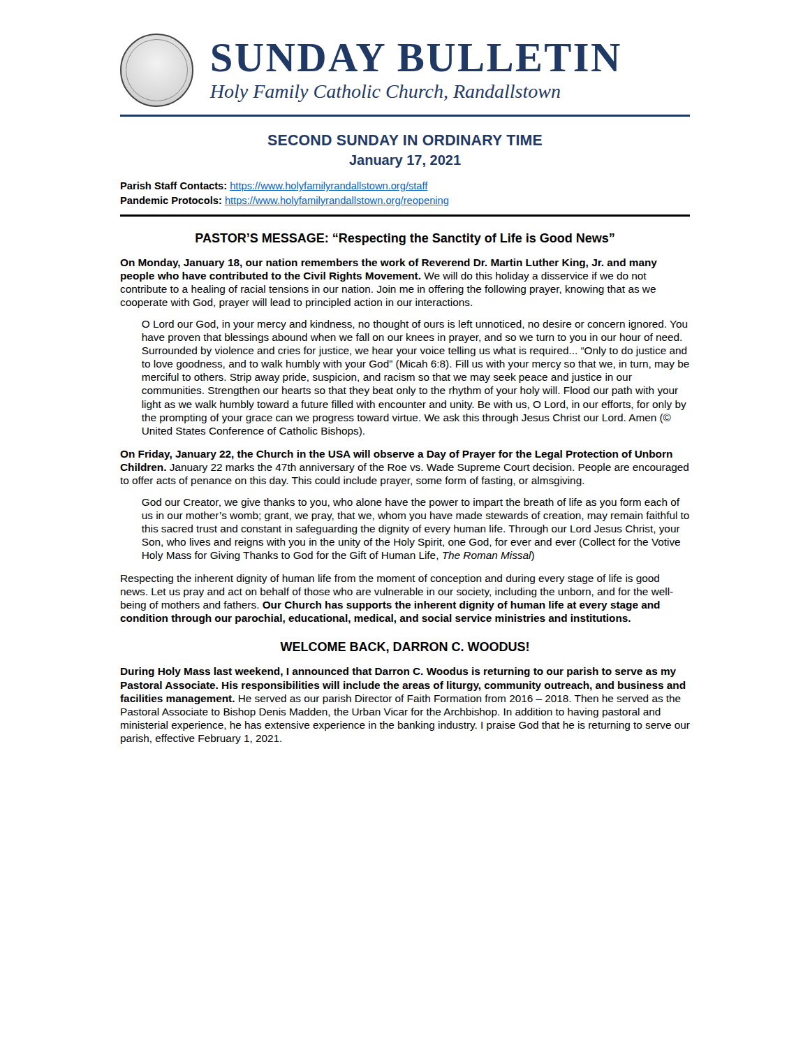SUNDAY BULLETIN
Holy Family Catholic Church, Randallstown
SECOND SUNDAY IN ORDINARY TIME
January 17, 2021
Parish Staff Contacts: https://www.holyfamilyrandallstown.org/staff
Pandemic Protocols: https://www.holyfamilyrandallstown.org/reopening
PASTOR’S MESSAGE: “Respecting the Sanctity of Life is Good News”
On Monday, January 18, our nation remembers the work of Reverend Dr. Martin Luther King, Jr. and many people who have contributed to the Civil Rights Movement. We will do this holiday a disservice if we do not contribute to a healing of racial tensions in our nation. Join me in offering the following prayer, knowing that as we cooperate with God, prayer will lead to principled action in our interactions.
O Lord our God, in your mercy and kindness, no thought of ours is left unnoticed, no desire or concern ignored. You have proven that blessings abound when we fall on our knees in prayer, and so we turn to you in our hour of need. Surrounded by violence and cries for justice, we hear your voice telling us what is required... “Only to do justice and to love goodness, and to walk humbly with your God” (Micah 6:8). Fill us with your mercy so that we, in turn, may be merciful to others. Strip away pride, suspicion, and racism so that we may seek peace and justice in our communities. Strengthen our hearts so that they beat only to the rhythm of your holy will. Flood our path with your light as we walk humbly toward a future filled with encounter and unity. Be with us, O Lord, in our efforts, for only by the prompting of your grace can we progress toward virtue. We ask this through Jesus Christ our Lord. Amen (© United States Conference of Catholic Bishops).
On Friday, January 22, the Church in the USA will observe a Day of Prayer for the Legal Protection of Unborn Children. January 22 marks the 47th anniversary of the Roe vs. Wade Supreme Court decision. People are encouraged to offer acts of penance on this day. This could include prayer, some form of fasting, or almsgiving.
God our Creator, we give thanks to you, who alone have the power to impart the breath of life as you form each of us in our mother’s womb; grant, we pray, that we, whom you have made stewards of creation, may remain faithful to this sacred trust and constant in safeguarding the dignity of every human life. Through our Lord Jesus Christ, your Son, who lives and reigns with you in the unity of the Holy Spirit, one God, for ever and ever (Collect for the Votive Holy Mass for Giving Thanks to God for the Gift of Human Life, The Roman Missal)
Respecting the inherent dignity of human life from the moment of conception and during every stage of life is good news. Let us pray and act on behalf of those who are vulnerable in our society, including the unborn, and for the well-being of mothers and fathers. Our Church has supports the inherent dignity of human life at every stage and condition through our parochial, educational, medical, and social service ministries and institutions.
WELCOME BACK, DARRON C. WOODUS!
During Holy Mass last weekend, I announced that Darron C. Woodus is returning to our parish to serve as my Pastoral Associate. His responsibilities will include the areas of liturgy, community outreach, and business and facilities management. He served as our parish Director of Faith Formation from 2016 – 2018. Then he served as the Pastoral Associate to Bishop Denis Madden, the Urban Vicar for the Archbishop. In addition to having pastoral and ministerial experience, he has extensive experience in the banking industry. I praise God that he is returning to serve our parish, effective February 1, 2021.